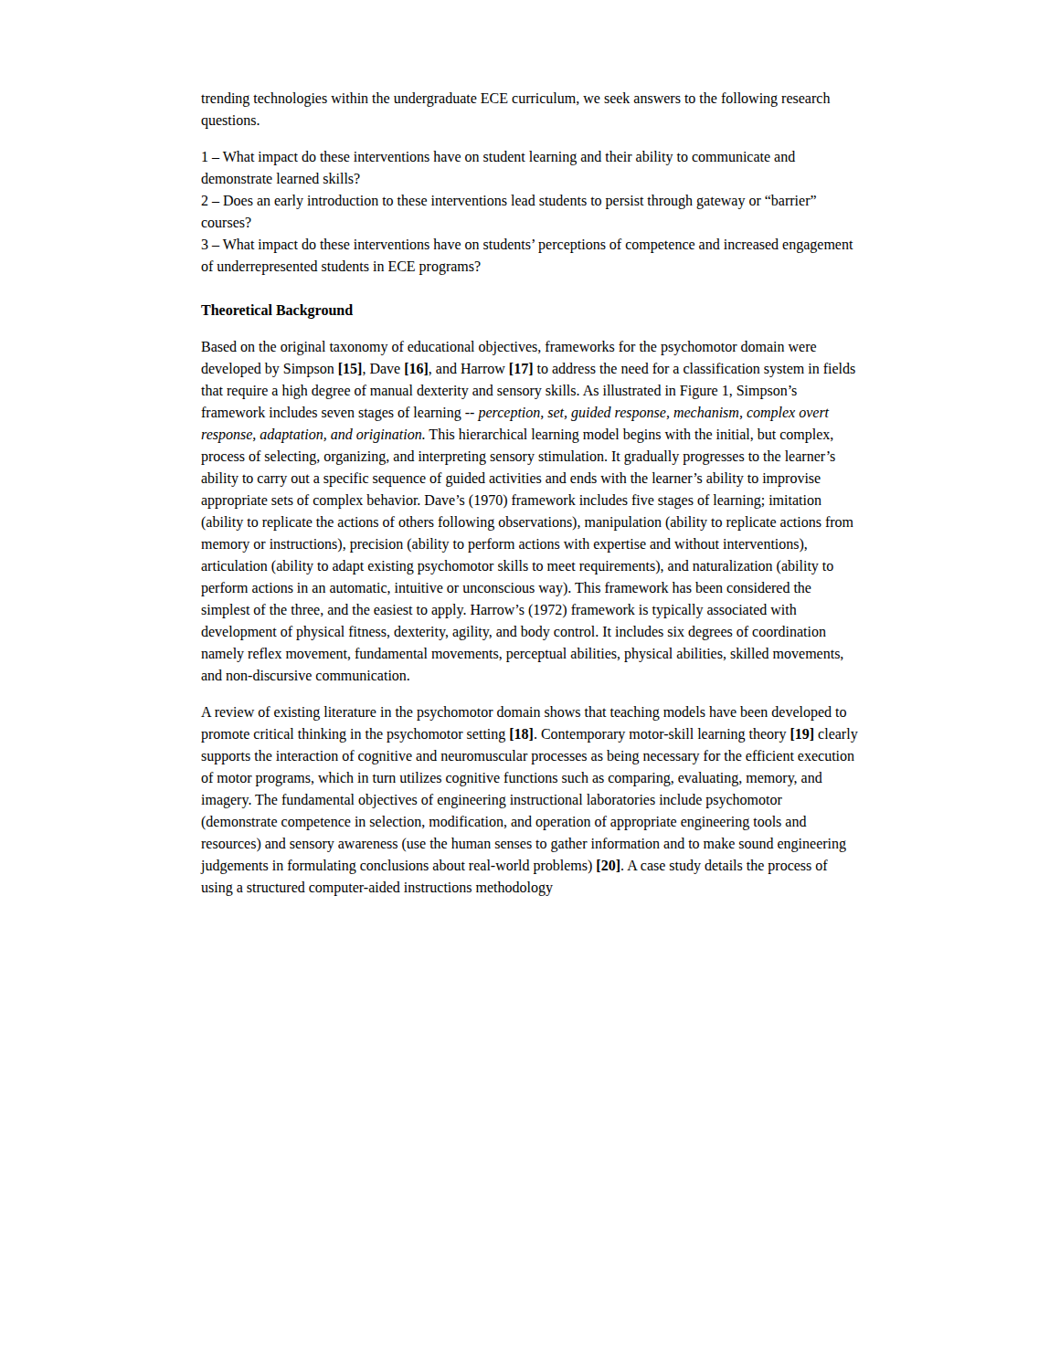trending technologies within the undergraduate ECE curriculum, we seek answers to the following research questions.
1 – What impact do these interventions have on student learning and their ability to communicate and demonstrate learned skills?
2 – Does an early introduction to these interventions lead students to persist through gateway or “barrier” courses?
3 – What impact do these interventions have on students’ perceptions of competence and increased engagement of underrepresented students in ECE programs?
Theoretical Background
Based on the original taxonomy of educational objectives, frameworks for the psychomotor domain were developed by Simpson [15], Dave [16], and Harrow [17] to address the need for a classification system in fields that require a high degree of manual dexterity and sensory skills. As illustrated in Figure 1, Simpson’s framework includes seven stages of learning -- perception, set, guided response, mechanism, complex overt response, adaptation, and origination. This hierarchical learning model begins with the initial, but complex, process of selecting, organizing, and interpreting sensory stimulation. It gradually progresses to the learner’s ability to carry out a specific sequence of guided activities and ends with the learner’s ability to improvise appropriate sets of complex behavior. Dave’s (1970) framework includes five stages of learning; imitation (ability to replicate the actions of others following observations), manipulation (ability to replicate actions from memory or instructions), precision (ability to perform actions with expertise and without interventions), articulation (ability to adapt existing psychomotor skills to meet requirements), and naturalization (ability to perform actions in an automatic, intuitive or unconscious way). This framework has been considered the simplest of the three, and the easiest to apply. Harrow’s (1972) framework is typically associated with development of physical fitness, dexterity, agility, and body control. It includes six degrees of coordination namely reflex movement, fundamental movements, perceptual abilities, physical abilities, skilled movements, and non-discursive communication.
A review of existing literature in the psychomotor domain shows that teaching models have been developed to promote critical thinking in the psychomotor setting [18]. Contemporary motor-skill learning theory [19] clearly supports the interaction of cognitive and neuromuscular processes as being necessary for the efficient execution of motor programs, which in turn utilizes cognitive functions such as comparing, evaluating, memory, and imagery. The fundamental objectives of engineering instructional laboratories include psychomotor (demonstrate competence in selection, modification, and operation of appropriate engineering tools and resources) and sensory awareness (use the human senses to gather information and to make sound engineering judgements in formulating conclusions about real-world problems) [20]. A case study details the process of using a structured computer-aided instructions methodology